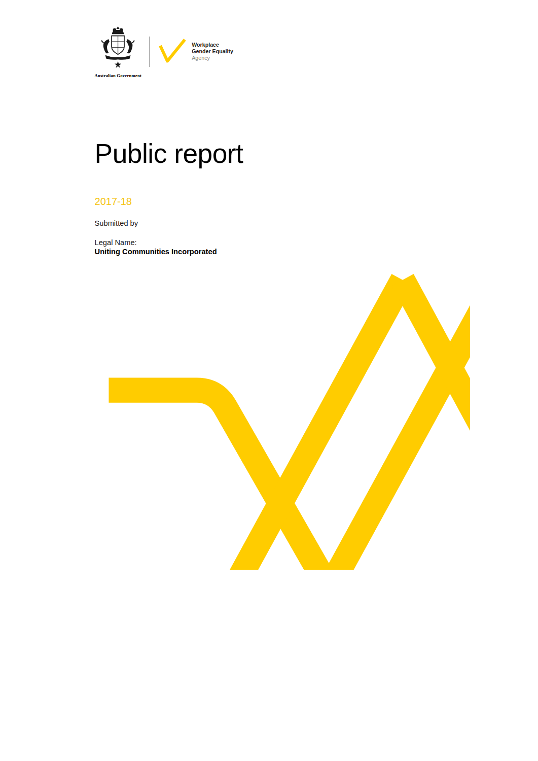Australian Government
Workplace
Gender Equality
Agency
Public report
2017-18
Submitted by
Legal Name:
Uniting Communities Incorporated